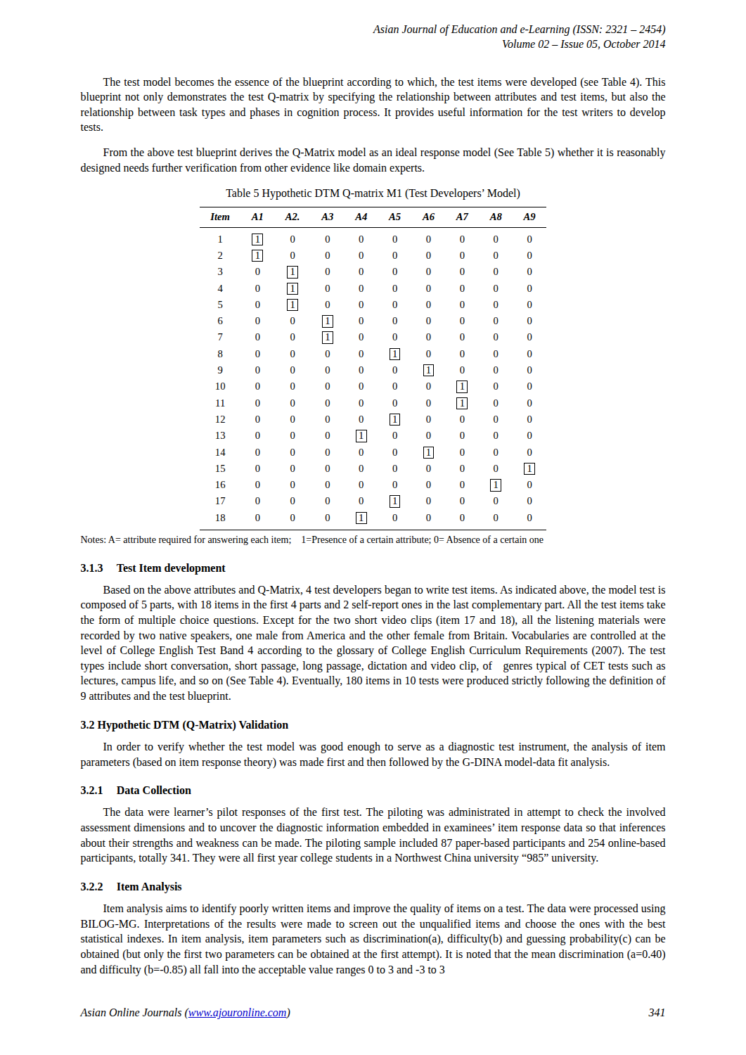Asian Journal of Education and e-Learning (ISSN: 2321 – 2454)
Volume 02 – Issue 05, October 2014
The test model becomes the essence of the blueprint according to which, the test items were developed (see Table 4). This blueprint not only demonstrates the test Q-matrix by specifying the relationship between attributes and test items, but also the relationship between task types and phases in cognition process. It provides useful information for the test writers to develop tests.
From the above test blueprint derives the Q-Matrix model as an ideal response model (See Table 5) whether it is reasonably designed needs further verification from other evidence like domain experts.
Table 5 Hypothetic DTM Q-matrix M1 (Test Developers’ Model)
| Item | A1 | A2. | A3 | A4 | A5 | A6 | A7 | A8 | A9 |
| --- | --- | --- | --- | --- | --- | --- | --- | --- | --- |
| 1 | 1 | 0 | 0 | 0 | 0 | 0 | 0 | 0 | 0 |
| 2 | 1 | 0 | 0 | 0 | 0 | 0 | 0 | 0 | 0 |
| 3 | 0 | 1 | 0 | 0 | 0 | 0 | 0 | 0 | 0 |
| 4 | 0 | 1 | 0 | 0 | 0 | 0 | 0 | 0 | 0 |
| 5 | 0 | 1 | 0 | 0 | 0 | 0 | 0 | 0 | 0 |
| 6 | 0 | 0 | 1 | 0 | 0 | 0 | 0 | 0 | 0 |
| 7 | 0 | 0 | 1 | 0 | 0 | 0 | 0 | 0 | 0 |
| 8 | 0 | 0 | 0 | 0 | 1 | 0 | 0 | 0 | 0 |
| 9 | 0 | 0 | 0 | 0 | 0 | 1 | 0 | 0 | 0 |
| 10 | 0 | 0 | 0 | 0 | 0 | 0 | 1 | 0 | 0 |
| 11 | 0 | 0 | 0 | 0 | 0 | 0 | 1 | 0 | 0 |
| 12 | 0 | 0 | 0 | 0 | 1 | 0 | 0 | 0 | 0 |
| 13 | 0 | 0 | 0 | 1 | 0 | 0 | 0 | 0 | 0 |
| 14 | 0 | 0 | 0 | 0 | 0 | 1 | 0 | 0 | 0 |
| 15 | 0 | 0 | 0 | 0 | 0 | 0 | 0 | 0 | 1 |
| 16 | 0 | 0 | 0 | 0 | 0 | 0 | 0 | 1 | 0 |
| 17 | 0 | 0 | 0 | 0 | 1 | 0 | 0 | 0 | 0 |
| 18 | 0 | 0 | 0 | 1 | 0 | 0 | 0 | 0 | 0 |
Notes: A= attribute required for answering each item; 1=Presence of a certain attribute; 0= Absence of a certain one
3.1.3 Test Item development
Based on the above attributes and Q-Matrix, 4 test developers began to write test items. As indicated above, the model test is composed of 5 parts, with 18 items in the first 4 parts and 2 self-report ones in the last complementary part. All the test items take the form of multiple choice questions. Except for the two short video clips (item 17 and 18), all the listening materials were recorded by two native speakers, one male from America and the other female from Britain. Vocabularies are controlled at the level of College English Test Band 4 according to the glossary of College English Curriculum Requirements (2007). The test types include short conversation, short passage, long passage, dictation and video clip, of genres typical of CET tests such as lectures, campus life, and so on (See Table 4). Eventually, 180 items in 10 tests were produced strictly following the definition of 9 attributes and the test blueprint.
3.2 Hypothetic DTM (Q-Matrix) Validation
In order to verify whether the test model was good enough to serve as a diagnostic test instrument, the analysis of item parameters (based on item response theory) was made first and then followed by the G-DINA model-data fit analysis.
3.2.1 Data Collection
The data were learner’s pilot responses of the first test. The piloting was administrated in attempt to check the involved assessment dimensions and to uncover the diagnostic information embedded in examinees’ item response data so that inferences about their strengths and weakness can be made. The piloting sample included 87 paper-based participants and 254 online-based participants, totally 341. They were all first year college students in a Northwest China university “985” university.
3.2.2 Item Analysis
Item analysis aims to identify poorly written items and improve the quality of items on a test. The data were processed using BILOG-MG. Interpretations of the results were made to screen out the unqualified items and choose the ones with the best statistical indexes. In item analysis, item parameters such as discrimination(a), difficulty(b) and guessing probability(c) can be obtained (but only the first two parameters can be obtained at the first attempt). It is noted that the mean discrimination (a=0.40) and difficulty (b=-0.85) all fall into the acceptable value ranges 0 to 3 and -3 to 3
Asian Online Journals (www.ajouronline.com) 341